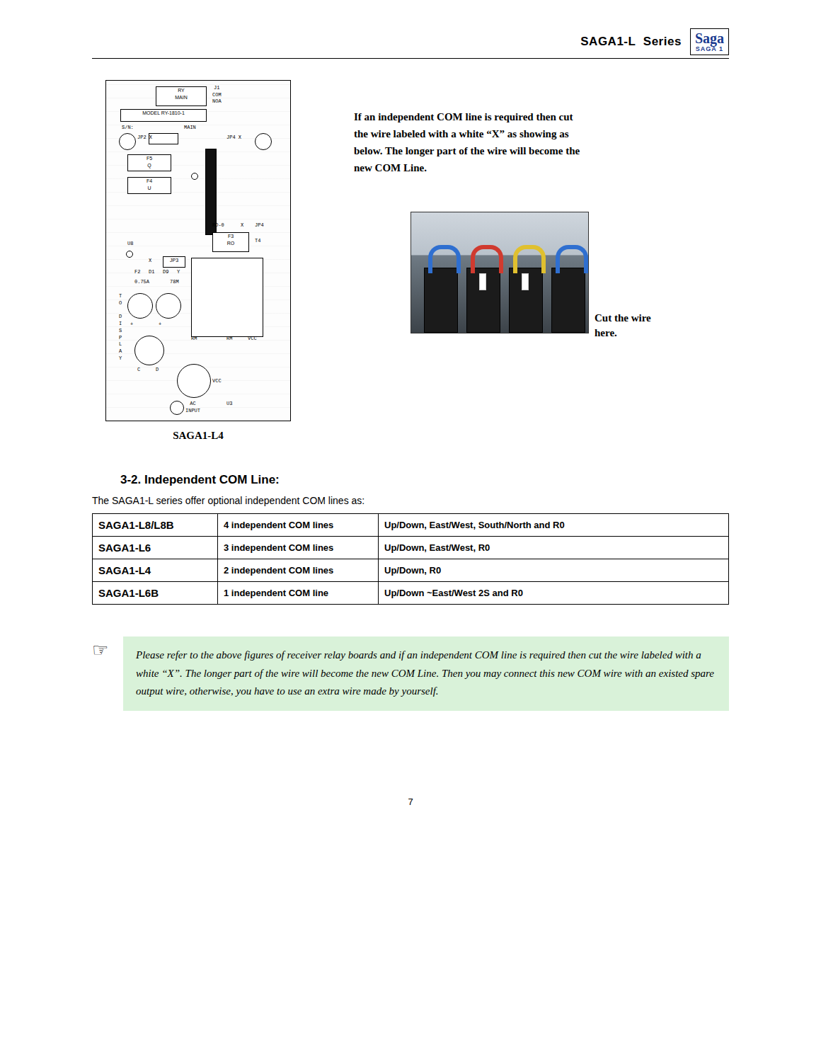SAGA1-L Series
Saga
SAGA 1
RY
MAIN
J1
COM
NOA
MODEL RY-1810-1
S/N:
MAIN
JP2 X
JP4 X
F5
Q
F4
U
D
O
W
N
RO-0
X
JP4
F3
RO
T4
U8
X
JP3
F2
D1
D9
Y
0.75A
78M
+
+
T
O
D
I
S
P
L
A
Y
C
D
RM
RM
VCC
VCC
AC
INPUT
U3
SAGA1-L4
If an independent COM line is required then cut the wire labeled with a white “X” as showing as below. The longer part of the wire will become the new COM Line.
Cut the wire here.
3-2. Independent COM Line:
The SAGA1-L series offer optional independent COM lines as:
| SAGA1-L8/L8B | 4 independent COM lines | Up/Down, East/West, South/North and R0 |
| SAGA1-L6 | 3 independent COM lines | Up/Down, East/West, R0 |
| SAGA1-L4 | 2 independent COM lines | Up/Down, R0 |
| SAGA1-L6B | 1 independent COM line | Up/Down ~East/West 2S and R0 |
☞
Please refer to the above figures of receiver relay boards and if an independent COM line is required then cut the wire labeled with a white “X”. The longer part of the wire will become the new COM Line. Then you may connect this new COM wire with an existed spare output wire, otherwise, you have to use an extra wire made by yourself.
7